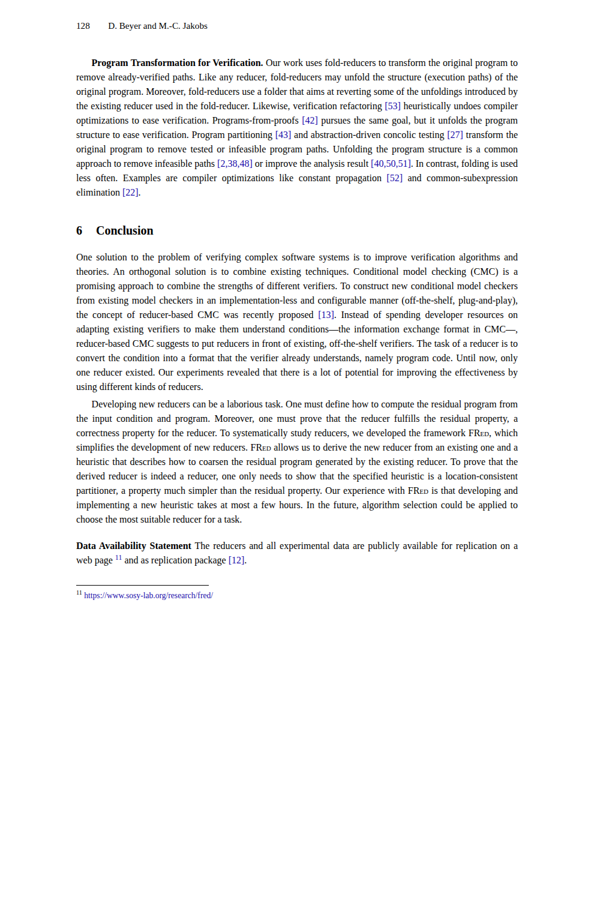128 D. Beyer and M.-C. Jakobs
Program Transformation for Verification. Our work uses fold-reducers to transform the original program to remove already-verified paths. Like any reducer, fold-reducers may unfold the structure (execution paths) of the original program. Moreover, fold-reducers use a folder that aims at reverting some of the unfoldings introduced by the existing reducer used in the fold-reducer. Likewise, verification refactoring [53] heuristically undoes compiler optimizations to ease verification. Programs-from-proofs [42] pursues the same goal, but it unfolds the program structure to ease verification. Program partitioning [43] and abstraction-driven concolic testing [27] transform the original program to remove tested or infeasible program paths. Unfolding the program structure is a common approach to remove infeasible paths [2,38,48] or improve the analysis result [40,50,51]. In contrast, folding is used less often. Examples are compiler optimizations like constant propagation [52] and common-subexpression elimination [22].
6 Conclusion
One solution to the problem of verifying complex software systems is to improve verification algorithms and theories. An orthogonal solution is to combine existing techniques. Conditional model checking (CMC) is a promising approach to combine the strengths of different verifiers. To construct new conditional model checkers from existing model checkers in an implementation-less and configurable manner (off-the-shelf, plug-and-play), the concept of reducer-based CMC was recently proposed [13]. Instead of spending developer resources on adapting existing verifiers to make them understand conditions—the information exchange format in CMC—, reducer-based CMC suggests to put reducers in front of existing, off-the-shelf verifiers. The task of a reducer is to convert the condition into a format that the verifier already understands, namely program code. Until now, only one reducer existed. Our experiments revealed that there is a lot of potential for improving the effectiveness by using different kinds of reducers.
Developing new reducers can be a laborious task. One must define how to compute the residual program from the input condition and program. Moreover, one must prove that the reducer fulfills the residual property, a correctness property for the reducer. To systematically study reducers, we developed the framework FRed, which simplifies the development of new reducers. FRed allows us to derive the new reducer from an existing one and a heuristic that describes how to coarsen the residual program generated by the existing reducer. To prove that the derived reducer is indeed a reducer, one only needs to show that the specified heuristic is a location-consistent partitioner, a property much simpler than the residual property. Our experience with FRed is that developing and implementing a new heuristic takes at most a few hours. In the future, algorithm selection could be applied to choose the most suitable reducer for a task.
Data Availability Statement The reducers and all experimental data are publicly available for replication on a web page 11 and as replication package [12].
11 https://www.sosy-lab.org/research/fred/